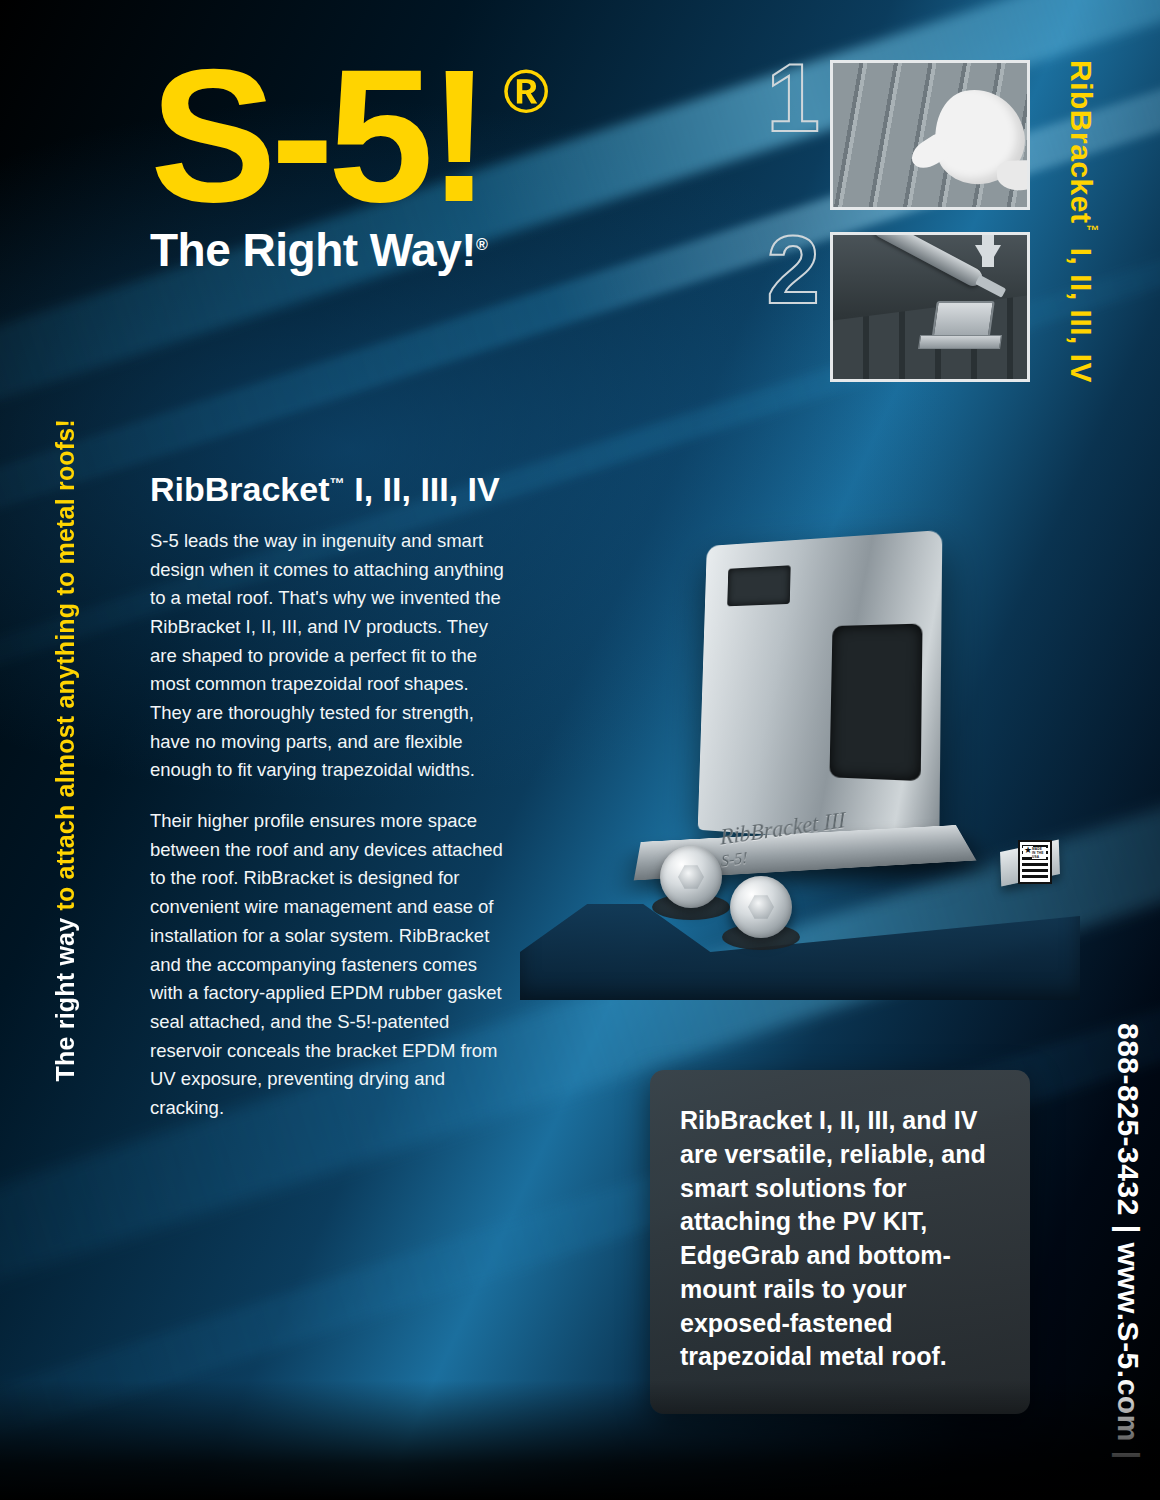S-5!®
The Right Way!®
1
2
The right way to attach almost anything to metal roofs!
RibBracket™ I, II, III, IV
888-825-3432 | www.S-5.com |
RibBracket™ I, II, III, IV
S-5 leads the way in ingenuity and smart design when it comes to attaching anything to a metal roof. That's why we invented the RibBracket I, II, III, and IV products. They are shaped to provide a perfect fit to the most common trapezoidal roof shapes. They are thoroughly tested for strength, have no moving parts, and are flexible enough to fit varying trapezoidal widths.
Their higher profile ensures more space between the roof and any devices attached to the roof. RibBracket is designed for convenient wire management and ease of installation for a solar system. RibBracket and the accompanying fasteners comes with a factory-applied EPDM rubber gasket seal attached, and the S-5!-patented reservoir conceals the bracket EPDM from UV exposure, preventing drying and cracking.
RibBracket IIIS-5!
RibBracket I, II, III, and IV are versatile, reliable, and smart solutions for attaching the PV KIT, EdgeGrab and bottom-mount rails to your exposed-fastened trapezoidal metal roof.